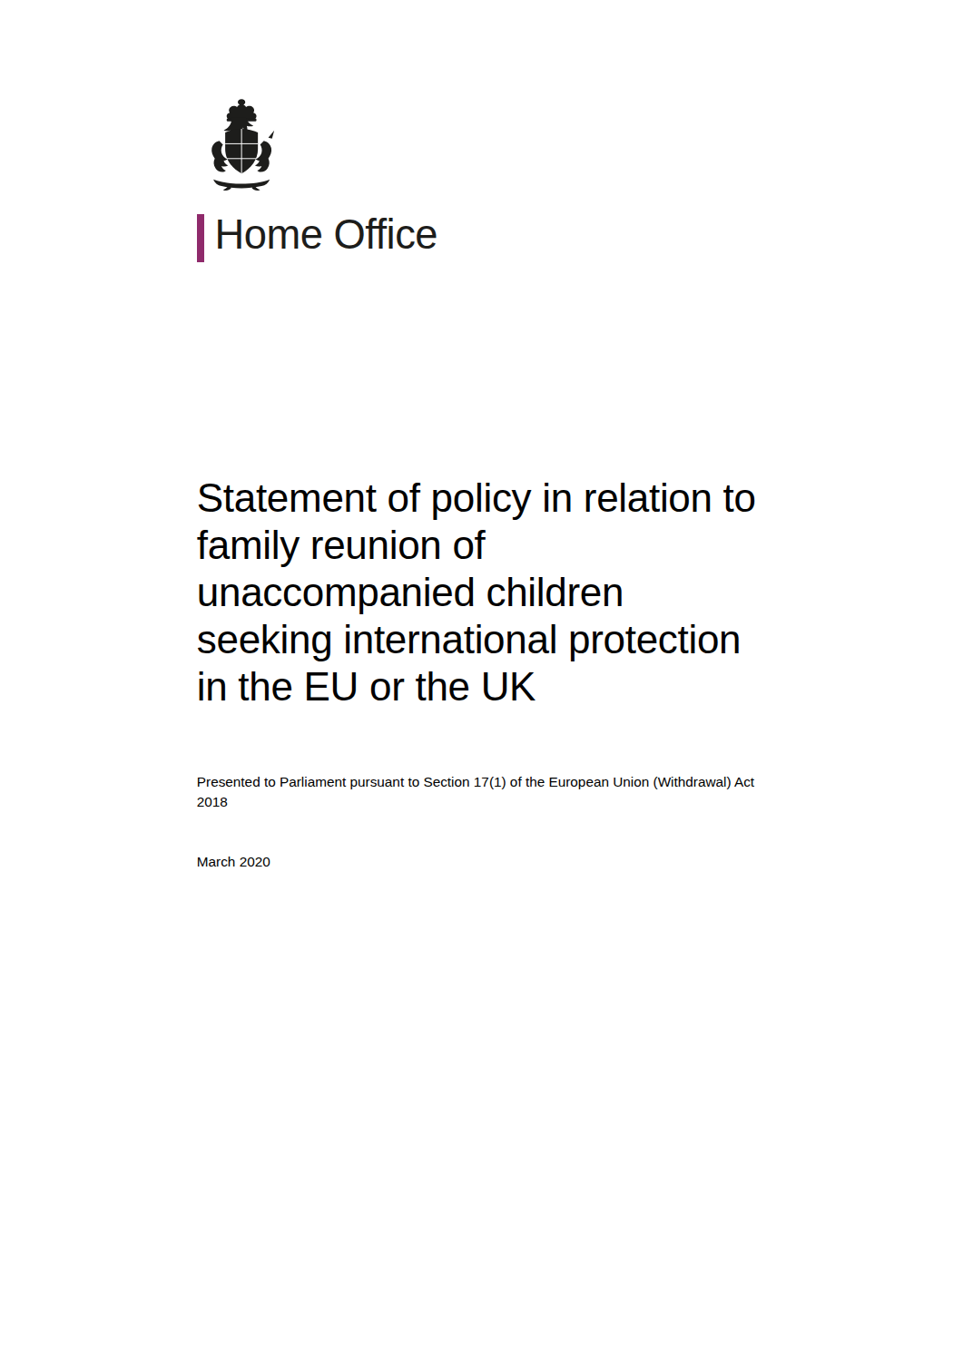Home Office
Statement of policy in relation to family reunion of unaccompanied children seeking international protection in the EU or the UK
Presented to Parliament pursuant to Section 17(1) of the European Union (Withdrawal) Act 2018
March 2020